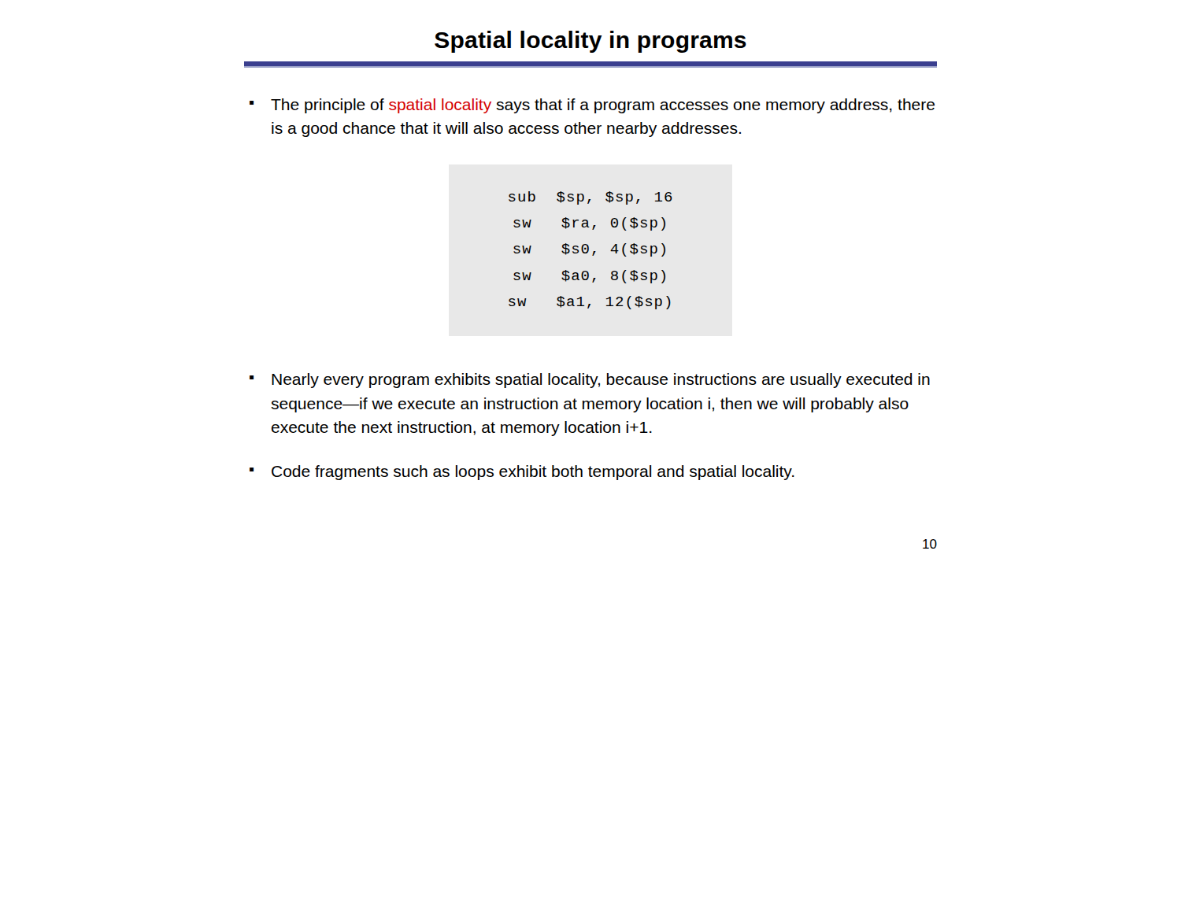Spatial locality in programs
The principle of spatial locality says that if a program accesses one memory address, there is a good chance that it will also access other nearby addresses.
sub  $sp, $sp, 16
sw   $ra, 0($sp)
sw   $s0, 4($sp)
sw   $a0, 8($sp)
sw   $a1, 12($sp)
Nearly every program exhibits spatial locality, because instructions are usually executed in sequence—if we execute an instruction at memory location i, then we will probably also execute the next instruction, at memory location i+1.
Code fragments such as loops exhibit both temporal and spatial locality.
10